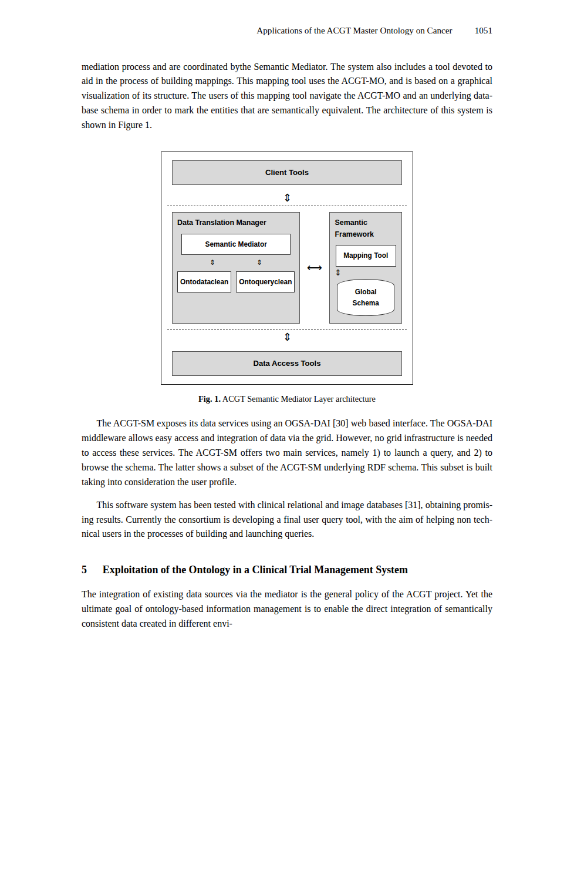Applications of the ACGT Master Ontology on Cancer 1051
mediation process and are coordinated bythe Semantic Mediator. The system also includes a tool devoted to aid in the process of building mappings. This mapping tool uses the ACGT-MO, and is based on a graphical visualization of its structure. The users of this mapping tool navigate the ACGT-MO and an underlying database schema in order to mark the entities that are semantically equivalent. The architecture of this system is shown in Figure 1.
Client Tools
⇕
Data Translation Manager
Semantic Mediator
⇕⇕
Ontodataclean
Ontoqueryclean
⟷
Semantic
Framework
Mapping Tool
⇕
Global
Schema
⇕
Data Access Tools
Fig. 1. ACGT Semantic Mediator Layer architecture
The ACGT-SM exposes its data services using an OGSA-DAI [30] web based interface. The OGSA-DAI middleware allows easy access and integration of data via the grid. However, no grid infrastructure is needed to access these services. The ACGT-SM offers two main services, namely 1) to launch a query, and 2) to browse the schema. The latter shows a subset of the ACGT-SM underlying RDF schema. This subset is built taking into consideration the user profile.
This software system has been tested with clinical relational and image databases [31], obtaining promising results. Currently the consortium is developing a final user query tool, with the aim of helping non technical users in the processes of building and launching queries.
5 Exploitation of the Ontology in a Clinical Trial Management System
The integration of existing data sources via the mediator is the general policy of the ACGT project. Yet the ultimate goal of ontology-based information management is to enable the direct integration of semantically consistent data created in different envi-